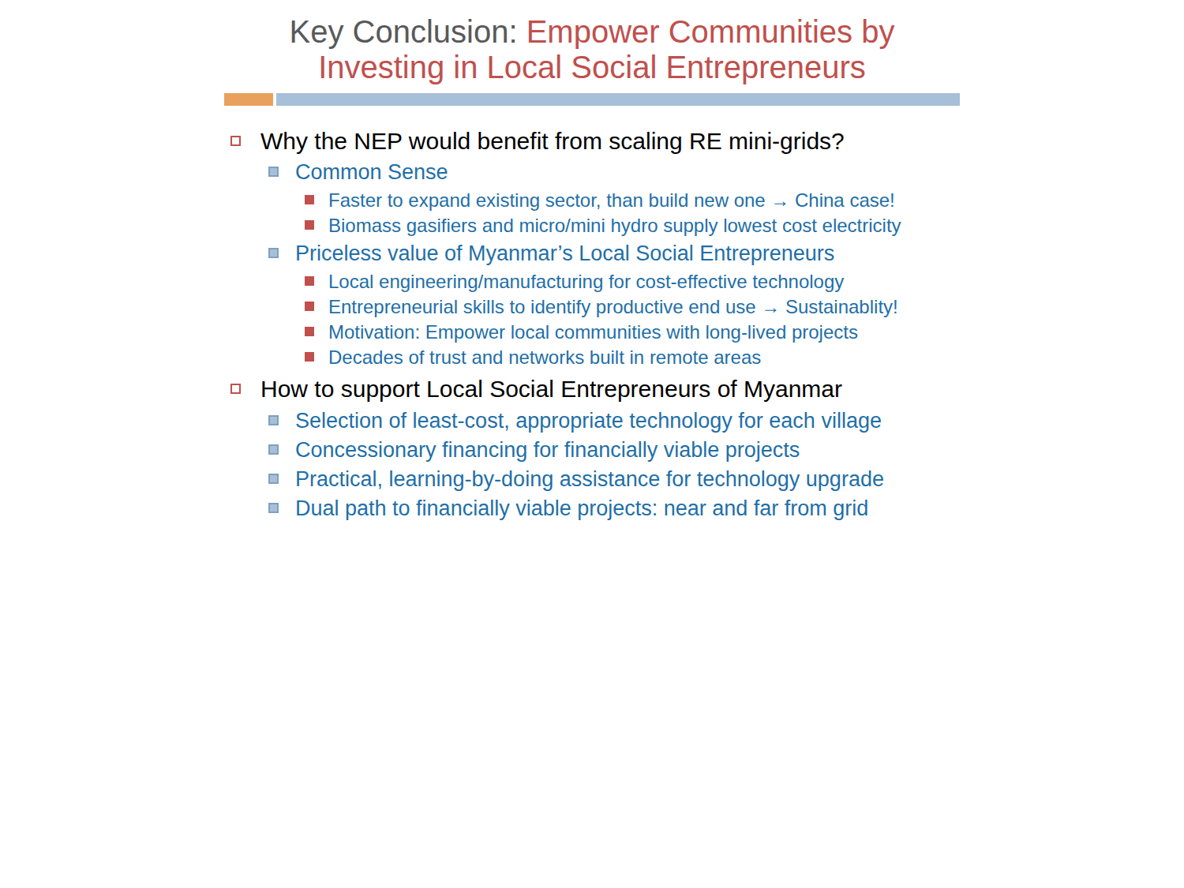Key Conclusion: Empower Communities by Investing in Local Social Entrepreneurs
Why the NEP would benefit from scaling RE mini-grids?
Common Sense
Faster to expand existing sector, than build new one → China case!
Biomass gasifiers and micro/mini hydro supply lowest cost electricity
Priceless value of Myanmar’s Local Social Entrepreneurs
Local engineering/manufacturing for cost-effective technology
Entrepreneurial skills to identify productive end use → Sustainablity!
Motivation: Empower local communities with long-lived projects
Decades of trust and networks built in remote areas
How to support Local Social Entrepreneurs of Myanmar
Selection of least-cost, appropriate technology for each village
Concessionary financing for financially viable projects
Practical, learning-by-doing assistance for technology upgrade
Dual path to financially viable projects: near and far from grid